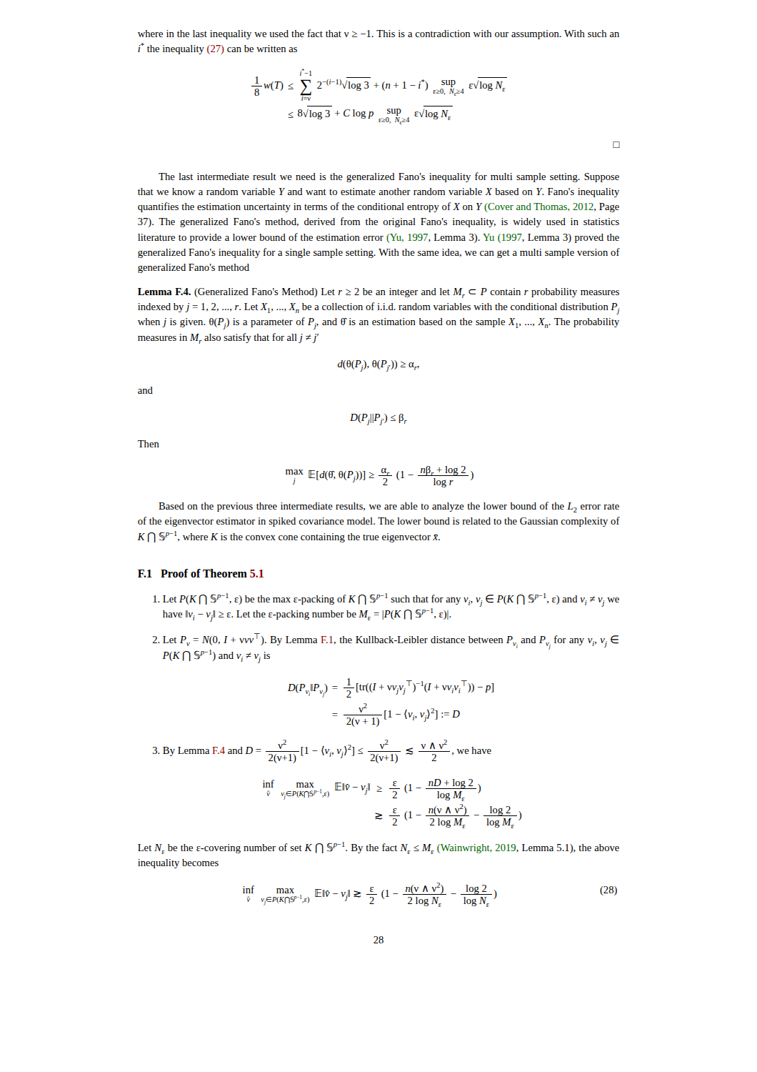where in the last inequality we used the fact that ν ≥ −1. This is a contradiction with our assumption. With such an i* the inequality (27) can be written as
| 1 8 w ( T ) | ≤ | i * −1 ∑ i =ν 2 −( i −1) √ log 3 + ( n + 1 − i * ) sup ε≥0, N ε ≥4 ε √ log N ε |
| | ≤ | 8 √ log 3 + C log p sup ε≥0, N ε ≥4 ε √ log N ε |
□
The last intermediate result we need is the generalized Fano's inequality for multi sample setting. Suppose that we know a random variable Y and want to estimate another random variable X based on Y. Fano's inequality quantifies the estimation uncertainty in terms of the conditional entropy of X on Y (Cover and Thomas, 2012, Page 37). The generalized Fano's method, derived from the original Fano's inequality, is widely used in statistics literature to provide a lower bound of the estimation error (Yu, 1997, Lemma 3). Yu (1997, Lemma 3) proved the generalized Fano's inequality for a single sample setting. With the same idea, we can get a multi sample version of generalized Fano's method
Lemma F.4. (Generalized Fano's Method) Let r ≥ 2 be an integer and let Mr ⊂ P contain r probability measures indexed by j = 1, 2, ..., r. Let X1, ..., Xn be a collection of i.i.d. random variables with the conditional distribution Pj when j is given. θ(Pj) is a parameter of Pj, and θ̂ is an estimation based on the sample X1, ..., Xn. The probability measures in Mr also satisfy that for all j ≠ j′
d(θ(Pj), θ(Pj′)) ≥ αr,
and
D(Pj||Pj′) ≤ βr
Then
max j 𝔼[d(θ̂, θ(Pj))] ≥ αr 2 (1 − nβr + log 2 log r)
Based on the previous three intermediate results, we are able to analyze the lower bound of the L2 error rate of the eigenvector estimator in spiked covariance model. The lower bound is related to the Gaussian complexity of K ⋂ 𝕊p−1, where K is the convex cone containing the true eigenvector x̄.
F.1 Proof of Theorem 5.1
Let P(K ⋂ 𝕊p−1, ε) be the max ε-packing of K ⋂ 𝕊p−1 such that for any vi, vj ∈ P(K ⋂ 𝕊p−1, ε) and vi ≠ vj we have ‖vi − vj‖ ≥ ε. Let the ε-packing number be Mε = |P(K ⋂ 𝕊p−1, ε)|.
Let Pv = N(0, I + νvv⊤). By Lemma F.1, the Kullback-Leibler distance between Pvi and Pvj for any vi, vj ∈ P(K ⋂ 𝕊p−1) and vi ≠ vj is
| D ( P v i ‖ P v j ) | = | 1 2 [tr(( I + ν v j v j ⊤ ) −1 ( I + ν v i v i ⊤ )) − p ] |
| | = | ν 2 2(ν + 1) [1 − ⟨ v i , v j ⟩ 2 ] := D |
By Lemma F.4 and D = ν22(ν+1)[1 − ⟨vi, vj⟩2] ≤ ν22(ν+1) ≲ ν ∧ ν22, we have
| inf v̂ max v j ∈ P ( K ⋂𝕊 p −1 ,ε) 𝔼‖ v̂ − v j ‖ | ≥ | ε 2 (1 − nD + log 2 log M ε ) |
| | ≳ | ε 2 (1 − n (ν ∧ ν 2 ) 2 log M ε − log 2 log M ε ) |
Let Nε be the ε-covering number of set K ⋂ 𝕊p−1. By the fact Nε ≤ Mε (Wainwright, 2019, Lemma 5.1), the above inequality becomes
(28) inf v̂ max vj∈P(K⋂𝕊p−1,ε) 𝔼‖v̂ − vj‖ ≳ ε 2 (1 − n(ν ∧ ν2) 2 log Nε − log 2 log Nε)
28